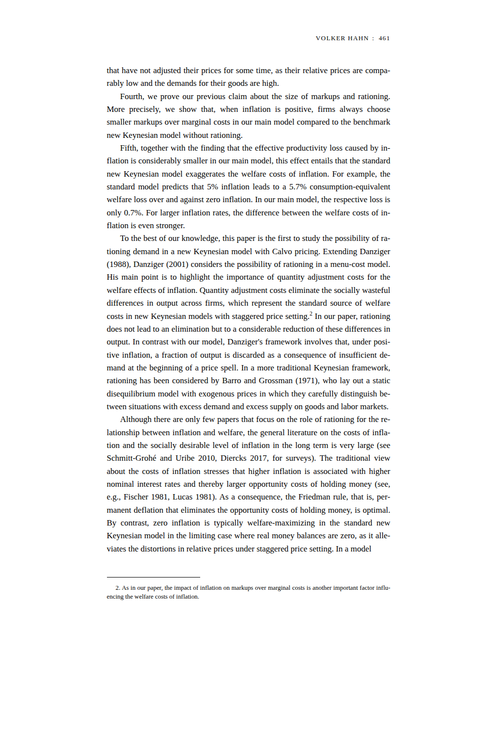VOLKER HAHN : 461
that have not adjusted their prices for some time, as their relative prices are comparably low and the demands for their goods are high.
Fourth, we prove our previous claim about the size of markups and rationing. More precisely, we show that, when inflation is positive, firms always choose smaller markups over marginal costs in our main model compared to the benchmark new Keynesian model without rationing.
Fifth, together with the finding that the effective productivity loss caused by inflation is considerably smaller in our main model, this effect entails that the standard new Keynesian model exaggerates the welfare costs of inflation. For example, the standard model predicts that 5% inflation leads to a 5.7% consumption-equivalent welfare loss over and against zero inflation. In our main model, the respective loss is only 0.7%. For larger inflation rates, the difference between the welfare costs of inflation is even stronger.
To the best of our knowledge, this paper is the first to study the possibility of rationing demand in a new Keynesian model with Calvo pricing. Extending Danziger (1988), Danziger (2001) considers the possibility of rationing in a menu-cost model. His main point is to highlight the importance of quantity adjustment costs for the welfare effects of inflation. Quantity adjustment costs eliminate the socially wasteful differences in output across firms, which represent the standard source of welfare costs in new Keynesian models with staggered price setting.2 In our paper, rationing does not lead to an elimination but to a considerable reduction of these differences in output. In contrast with our model, Danziger's framework involves that, under positive inflation, a fraction of output is discarded as a consequence of insufficient demand at the beginning of a price spell. In a more traditional Keynesian framework, rationing has been considered by Barro and Grossman (1971), who lay out a static disequilibrium model with exogenous prices in which they carefully distinguish between situations with excess demand and excess supply on goods and labor markets.
Although there are only few papers that focus on the role of rationing for the relationship between inflation and welfare, the general literature on the costs of inflation and the socially desirable level of inflation in the long term is very large (see Schmitt-Grohé and Uribe 2010, Diercks 2017, for surveys). The traditional view about the costs of inflation stresses that higher inflation is associated with higher nominal interest rates and thereby larger opportunity costs of holding money (see, e.g., Fischer 1981, Lucas 1981). As a consequence, the Friedman rule, that is, permanent deflation that eliminates the opportunity costs of holding money, is optimal. By contrast, zero inflation is typically welfare-maximizing in the standard new Keynesian model in the limiting case where real money balances are zero, as it alleviates the distortions in relative prices under staggered price setting. In a model
2. As in our paper, the impact of inflation on markups over marginal costs is another important factor influencing the welfare costs of inflation.